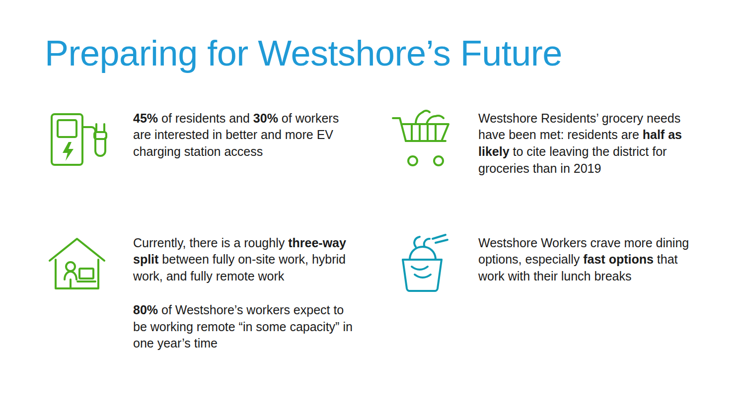Preparing for Westshore’s Future
45% of residents and 30% of workers are interested in better and more EV charging station access
Westshore Residents’ grocery needs have been met: residents are half as likely to cite leaving the district for groceries than in 2019
Currently, there is a roughly three-way split between fully on-site work, hybrid work, and fully remote work
80% of Westshore’s workers expect to be working remote “in some capacity” in one year’s time
Westshore Workers crave more dining options, especially fast options that work with their lunch breaks